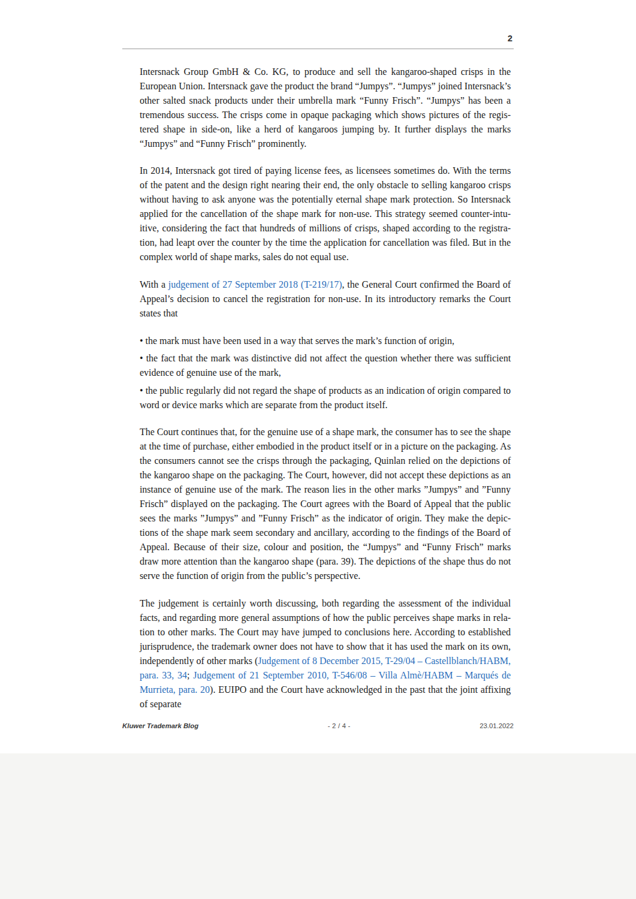2
Intersnack Group GmbH & Co. KG, to produce and sell the kangaroo-shaped crisps in the European Union. Intersnack gave the product the brand “Jumpys”. “Jumpys” joined Intersnack’s other salted snack products under their umbrella mark “Funny Frisch”. “Jumpys” has been a tremendous success. The crisps come in opaque packaging which shows pictures of the registered shape in side-on, like a herd of kangaroos jumping by. It further displays the marks “Jumpys” and “Funny Frisch” prominently.
In 2014, Intersnack got tired of paying license fees, as licensees sometimes do. With the terms of the patent and the design right nearing their end, the only obstacle to selling kangaroo crisps without having to ask anyone was the potentially eternal shape mark protection. So Intersnack applied for the cancellation of the shape mark for non-use. This strategy seemed counter-intuitive, considering the fact that hundreds of millions of crisps, shaped according to the registration, had leapt over the counter by the time the application for cancellation was filed. But in the complex world of shape marks, sales do not equal use.
With a judgement of 27 September 2018 (T-219/17), the General Court confirmed the Board of Appeal’s decision to cancel the registration for non-use. In its introductory remarks the Court states that
• the mark must have been used in a way that serves the mark’s function of origin,
• the fact that the mark was distinctive did not affect the question whether there was sufficient evidence of genuine use of the mark,
• the public regularly did not regard the shape of products as an indication of origin compared to word or device marks which are separate from the product itself.
The Court continues that, for the genuine use of a shape mark, the consumer has to see the shape at the time of purchase, either embodied in the product itself or in a picture on the packaging. As the consumers cannot see the crisps through the packaging, Quinlan relied on the depictions of the kangaroo shape on the packaging. The Court, however, did not accept these depictions as an instance of genuine use of the mark. The reason lies in the other marks ”Jumpys” and ”Funny Frisch” displayed on the packaging. The Court agrees with the Board of Appeal that the public sees the marks ”Jumpys” and ”Funny Frisch” as the indicator of origin. They make the depictions of the shape mark seem secondary and ancillary, according to the findings of the Board of Appeal. Because of their size, colour and position, the “Jumpys” and “Funny Frisch” marks draw more attention than the kangaroo shape (para. 39). The depictions of the shape thus do not serve the function of origin from the public’s perspective.
The judgement is certainly worth discussing, both regarding the assessment of the individual facts, and regarding more general assumptions of how the public perceives shape marks in relation to other marks. The Court may have jumped to conclusions here. According to established jurisprudence, the trademark owner does not have to show that it has used the mark on its own, independently of other marks (Judgement of 8 December 2015, T-29/04 – Castellblanch/HABM, para. 33, 34; Judgement of 21 September 2010, T-546/08 – Villa Almè/HABM – Marqués de Murrieta, para. 20). EUIPO and the Court have acknowledged in the past that the joint affixing of separate
Kluwer Trademark Blog - 2 / 4 - 23.01.2022